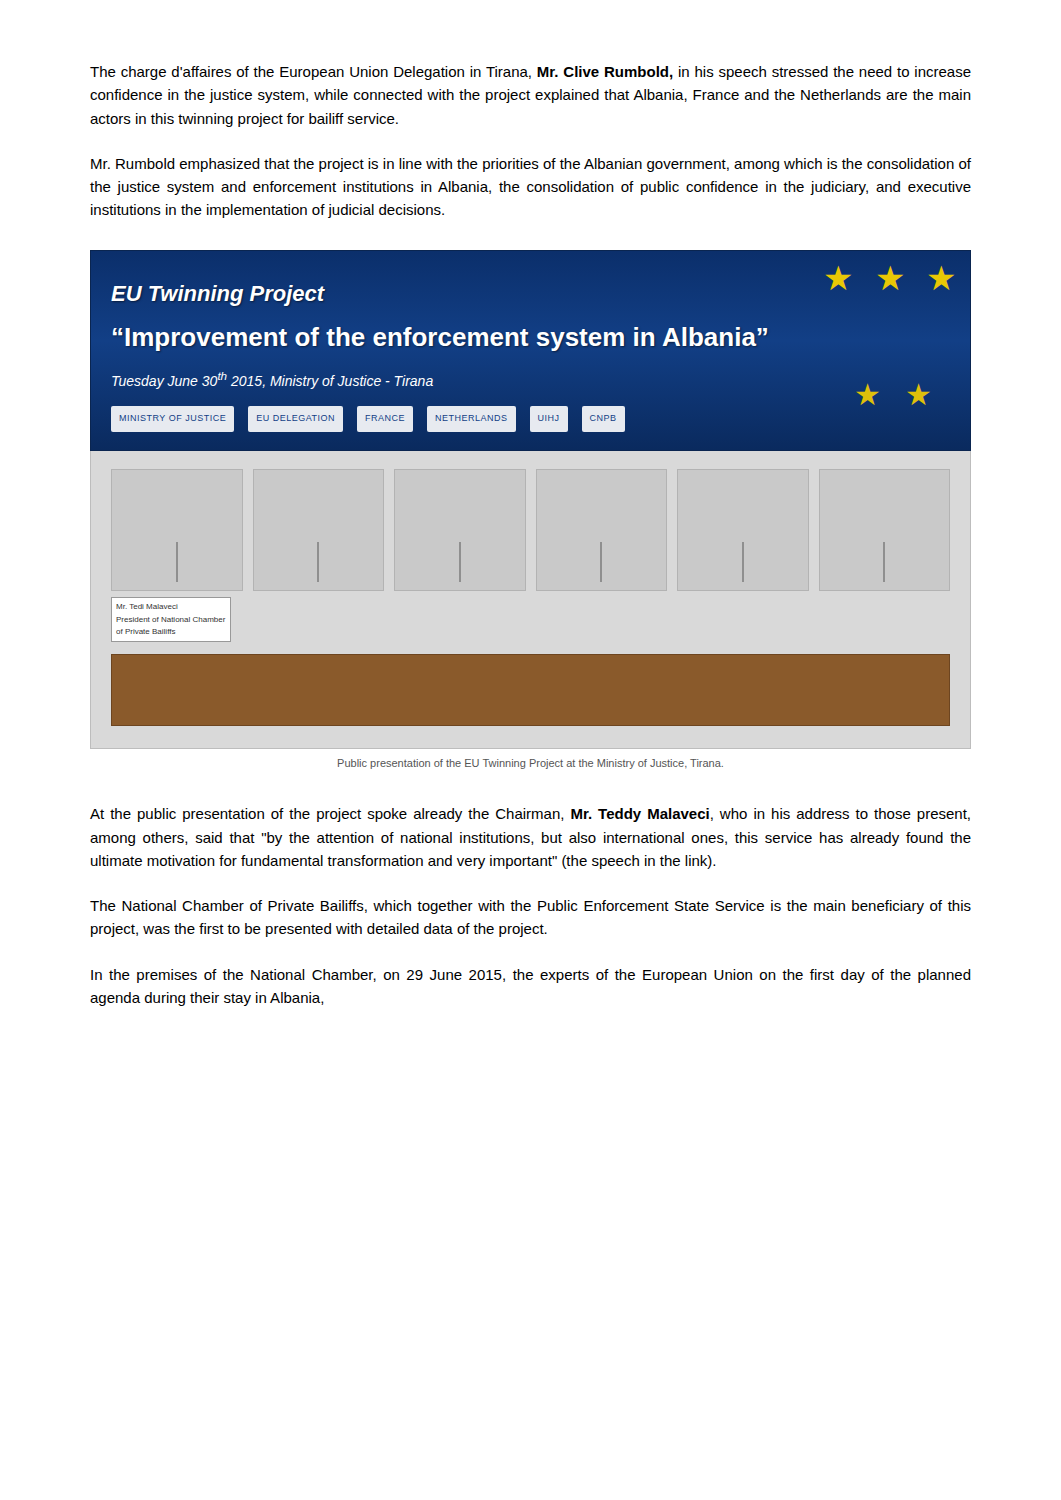The charge d'affaires of the European Union Delegation in Tirana, Mr. Clive Rumbold, in his speech stressed the need to increase confidence in the justice system, while connected with the project explained that Albania, France and the Netherlands are the main actors in this twinning project for bailiff service.
Mr. Rumbold emphasized that the project is in line with the priorities of the Albanian government, among which is the consolidation of the justice system and enforcement institutions in Albania, the consolidation of public confidence in the judiciary, and executive institutions in the implementation of judicial decisions.
★ ★ ★
★ ★
EU Twinning Project
“Improvement of the enforcement system in Albania”
Tuesday June 30th 2015, Ministry of Justice - Tirana
MINISTRY OF JUSTICE EU DELEGATION FRANCE NETHERLANDS UIHJ CNPB
Mr. Tedi Malaveci
President of National Chamber of Private Bailiffs
Public presentation of the EU Twinning Project at the Ministry of Justice, Tirana.
At the public presentation of the project spoke already the Chairman, Mr. Teddy Malaveci, who in his address to those present, among others, said that "by the attention of national institutions, but also international ones, this service has already found the ultimate motivation for fundamental transformation and very important" (the speech in the link).
The National Chamber of Private Bailiffs, which together with the Public Enforcement State Service is the main beneficiary of this project, was the first to be presented with detailed data of the project.
In the premises of the National Chamber, on 29 June 2015, the experts of the European Union on the first day of the planned agenda during their stay in Albania,